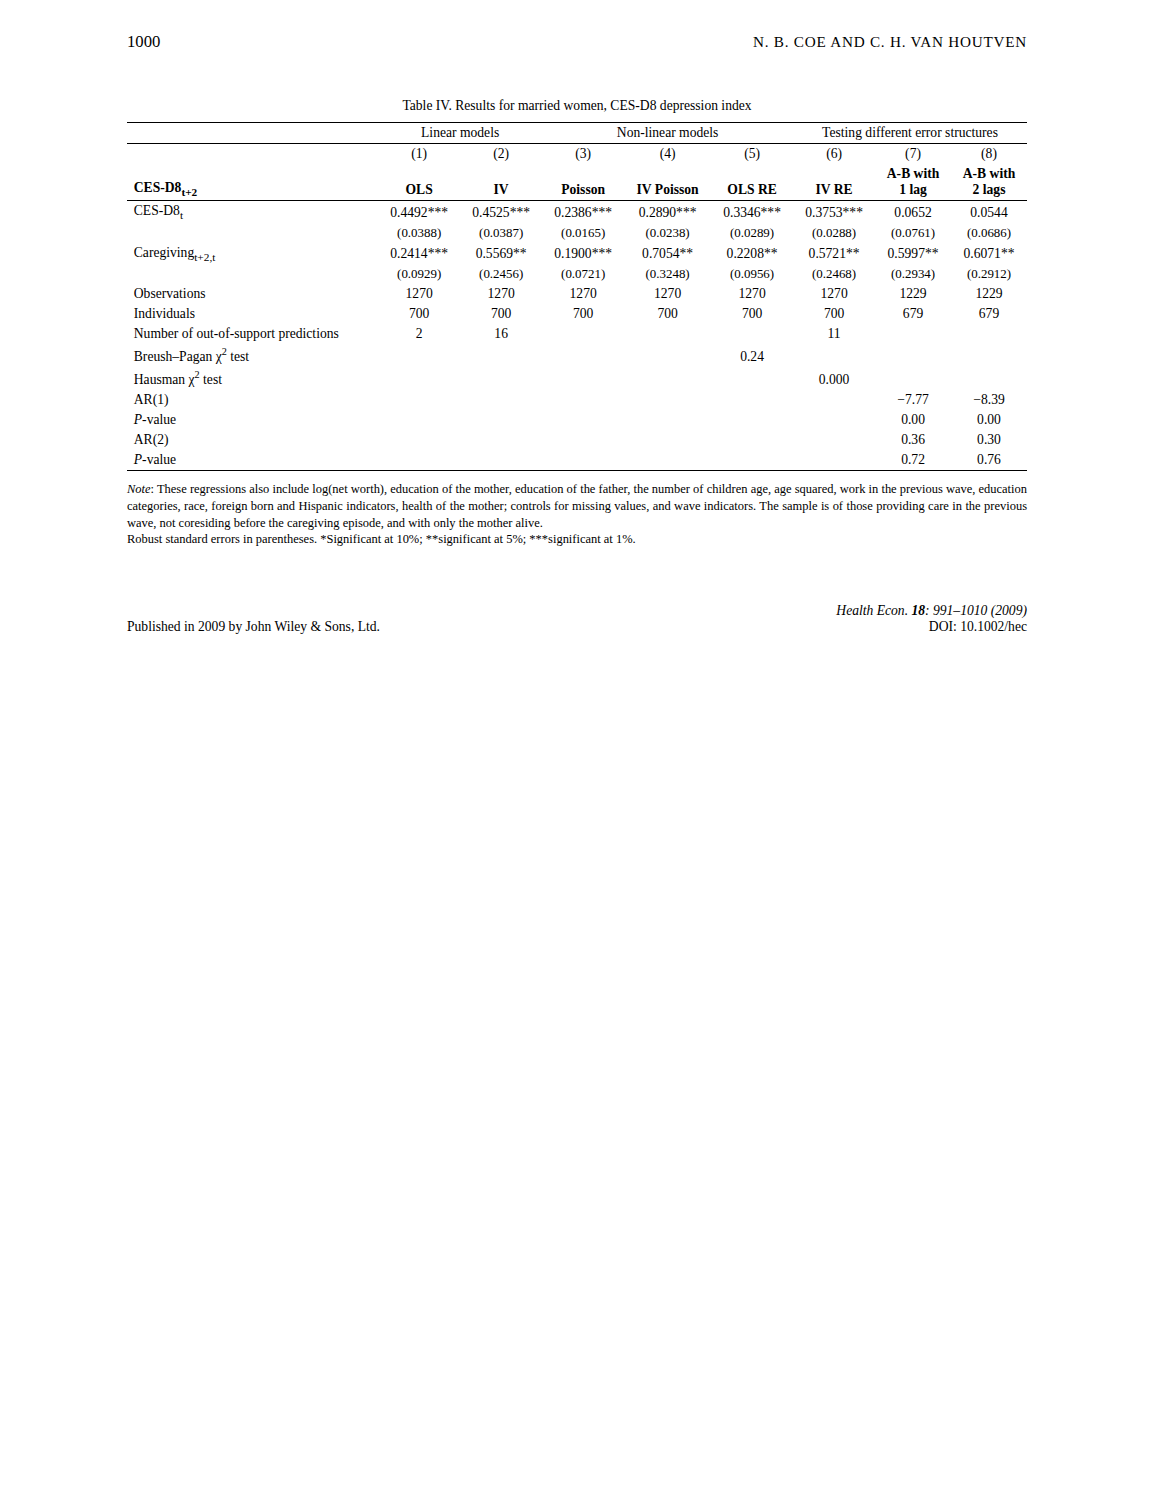1000 N. B. COE AND C. H. VAN HOUTVEN
Table IV. Results for married women, CES-D8 depression index
| | Linear models | Non-linear models | Testing different error structures |
| --- | --- | --- | --- |
| | (1) | (2) | (3) | (4) | (5) | (6) | (7) | (8) |
| CES-D8 t+2 | OLS | IV | Poisson | IV Poisson | OLS RE | IV RE | A-B with 1 lag | A-B with 2 lags |
| CES-D8 t | 0.4492*** | 0.4525*** | 0.2386*** | 0.2890*** | 0.3346*** | 0.3753*** | 0.0652 | 0.0544 |
| | (0.0388) | (0.0387) | (0.0165) | (0.0238) | (0.0289) | (0.0288) | (0.0761) | (0.0686) |
| Caregiving t+2,t | 0.2414*** | 0.5569** | 0.1900*** | 0.7054** | 0.2208** | 0.5721** | 0.5997** | 0.6071** |
| | (0.0929) | (0.2456) | (0.0721) | (0.3248) | (0.0956) | (0.2468) | (0.2934) | (0.2912) |
| Observations | 1270 | 1270 | 1270 | 1270 | 1270 | 1270 | 1229 | 1229 |
| Individuals | 700 | 700 | 700 | 700 | 700 | 700 | 679 | 679 |
| Number of out-of-support predictions | 2 | 16 | | | | 11 | | |
| Breush–Pagan χ 2 test | | | | | 0.24 | | | |
| Hausman χ 2 test | | | | | | 0.000 | | |
| AR(1) | | | | | | | −7.77 | −8.39 |
| P -value | | | | | | | 0.00 | 0.00 |
| AR(2) | | | | | | | 0.36 | 0.30 |
| P -value | | | | | | | 0.72 | 0.76 |
Note: These regressions also include log(net worth), education of the mother, education of the father, the number of children age, age squared, work in the previous wave, education categories, race, foreign born and Hispanic indicators, health of the mother; controls for missing values, and wave indicators. The sample is of those providing care in the previous wave, not coresiding before the caregiving episode, and with only the mother alive.
Robust standard errors in parentheses. *Significant at 10%; **significant at 5%; ***significant at 1%.
Published in 2009 by John Wiley & Sons, Ltd.
Health Econ. 18: 991–1010 (2009)
DOI: 10.1002/hec